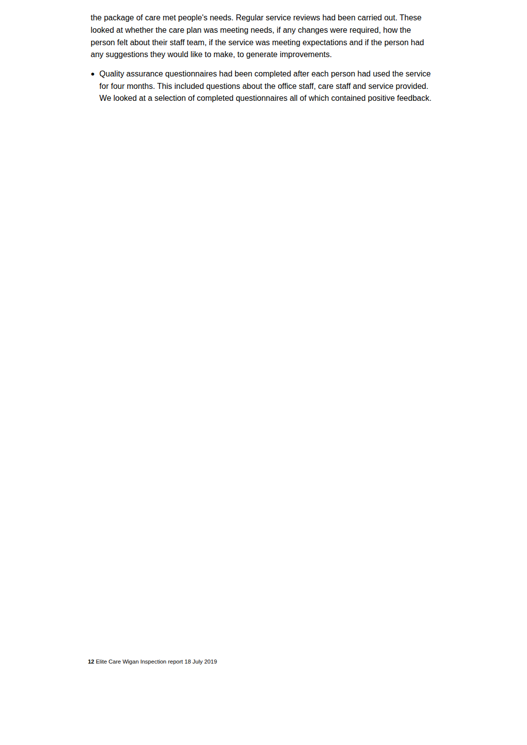the package of care met people's needs. Regular service reviews had been carried out. These looked at whether the care plan was meeting needs, if any changes were required, how the person felt about their staff team, if the service was meeting expectations and if the person had any suggestions they would like to make, to generate improvements.
Quality assurance questionnaires had been completed after each person had used the service for four months. This included questions about the office staff, care staff and service provided. We looked at a selection of completed questionnaires all of which contained positive feedback.
12 Elite Care Wigan Inspection report 18 July 2019